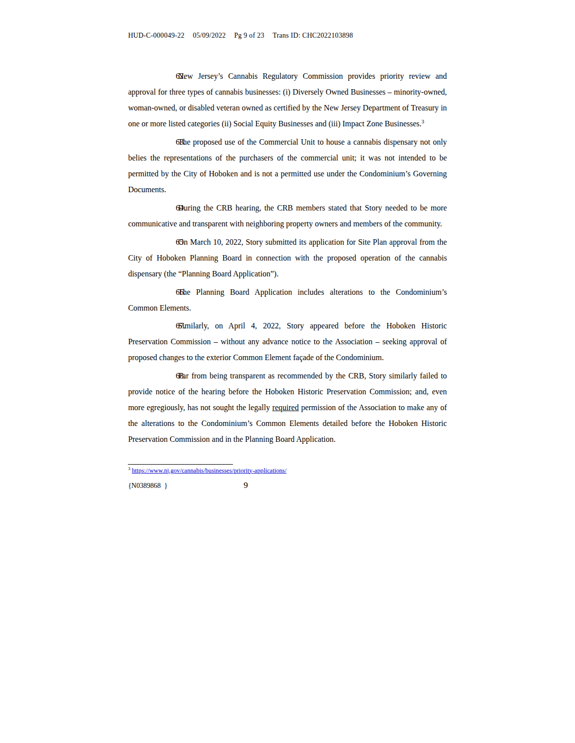HUD-C-000049-2205/09/2022 Pg 9 of 23 Trans ID: CHC2022103898
62. New Jersey’s Cannabis Regulatory Commission provides priority review and approval for three types of cannabis businesses: (i) Diversely Owned Businesses – minority-owned, woman-owned, or disabled veteran owned as certified by the New Jersey Department of Treasury in one or more listed categories (ii) Social Equity Businesses and (iii) Impact Zone Businesses.3
63. The proposed use of the Commercial Unit to house a cannabis dispensary not only belies the representations of the purchasers of the commercial unit; it was not intended to be permitted by the City of Hoboken and is not a permitted use under the Condominium’s Governing Documents.
64. During the CRB hearing, the CRB members stated that Story needed to be more communicative and transparent with neighboring property owners and members of the community.
65. On March 10, 2022, Story submitted its application for Site Plan approval from the City of Hoboken Planning Board in connection with the proposed operation of the cannabis dispensary (the “Planning Board Application”).
66. The Planning Board Application includes alterations to the Condominium’s Common Elements.
67. Similarly, on April 4, 2022, Story appeared before the Hoboken Historic Preservation Commission – without any advance notice to the Association – seeking approval of proposed changes to the exterior Common Element façade of the Condominium.
68. Far from being transparent as recommended by the CRB, Story similarly failed to provide notice of the hearing before the Hoboken Historic Preservation Commission; and, even more egregiously, has not sought the legally required permission of the Association to make any of the alterations to the Condominium’s Common Elements detailed before the Hoboken Historic Preservation Commission and in the Planning Board Application.
3 https://www.nj.gov/cannabis/businesses/priority-applications/
{N0389868 } 9